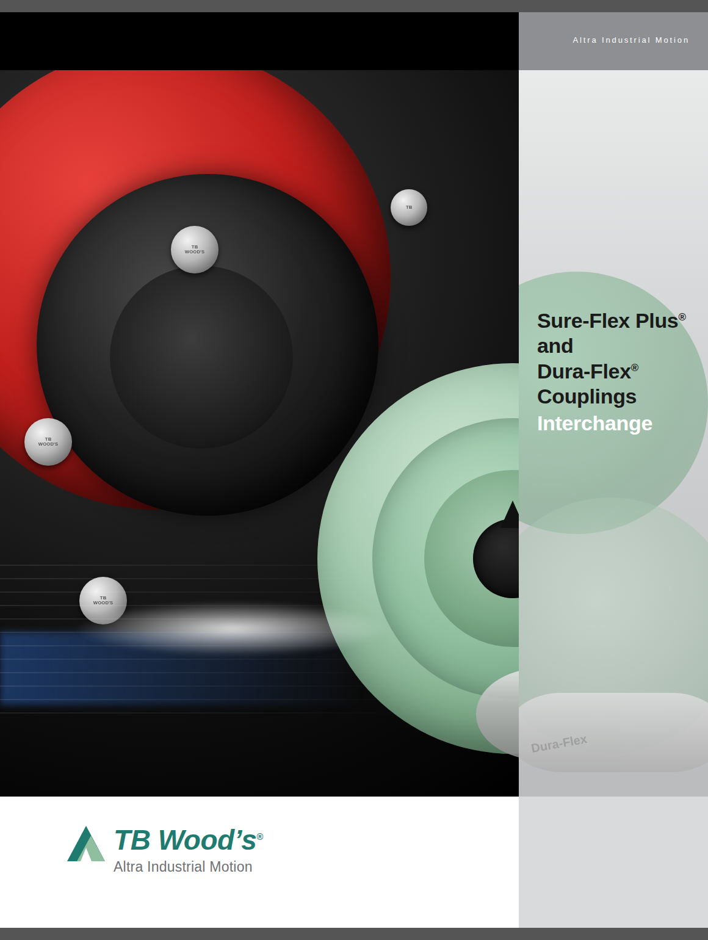Altra Industrial Motion
TB
WOOD'S
TB
WOOD'S
TB
WOOD'S
TB
Sure-Flex Plus®
and
Dura-Flex®
Couplings Interchange
TB Wood’s®
Altra Industrial Motion